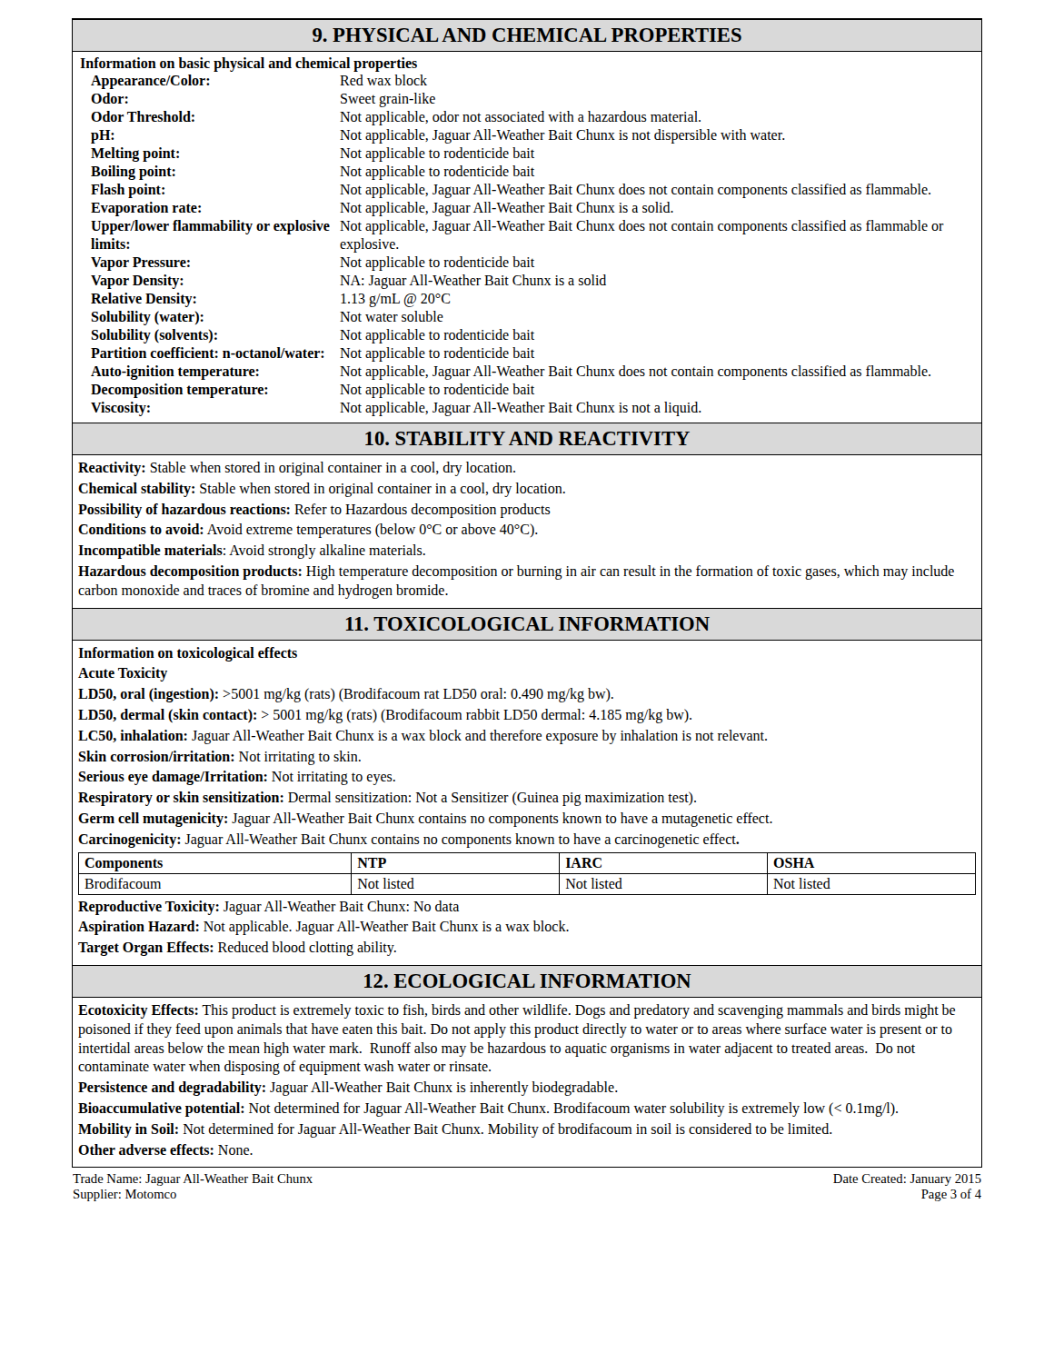9. PHYSICAL AND CHEMICAL PROPERTIES
Information on basic physical and chemical properties
| Appearance/Color: | Red wax block |
| Odor: | Sweet grain-like |
| Odor Threshold: | Not applicable, odor not associated with a hazardous material. |
| pH: | Not applicable, Jaguar All-Weather Bait Chunx is not dispersible with water. |
| Melting point: | Not applicable to rodenticide bait |
| Boiling point: | Not applicable to rodenticide bait |
| Flash point: | Not applicable, Jaguar All-Weather Bait Chunx does not contain components classified as flammable. |
| Evaporation rate: | Not applicable, Jaguar All-Weather Bait Chunx is a solid. |
| Upper/lower flammability or explosive limits: | Not applicable, Jaguar All-Weather Bait Chunx does not contain components classified as flammable or explosive. |
| Vapor Pressure: | Not applicable to rodenticide bait |
| Vapor Density: | NA: Jaguar All-Weather Bait Chunx is a solid |
| Relative Density: | 1.13 g/mL @ 20°C |
| Solubility (water): | Not water soluble |
| Solubility (solvents): | Not applicable to rodenticide bait |
| Partition coefficient: n-octanol/water: | Not applicable to rodenticide bait |
| Auto-ignition temperature: | Not applicable, Jaguar All-Weather Bait Chunx does not contain components classified as flammable. |
| Decomposition temperature: | Not applicable to rodenticide bait |
| Viscosity: | Not applicable, Jaguar All-Weather Bait Chunx is not a liquid. |
10. STABILITY AND REACTIVITY
Reactivity: Stable when stored in original container in a cool, dry location.
Chemical stability: Stable when stored in original container in a cool, dry location.
Possibility of hazardous reactions: Refer to Hazardous decomposition products
Conditions to avoid: Avoid extreme temperatures (below 0°C or above 40°C).
Incompatible materials: Avoid strongly alkaline materials.
Hazardous decomposition products: High temperature decomposition or burning in air can result in the formation of toxic gases, which may include carbon monoxide and traces of bromine and hydrogen bromide.
11. TOXICOLOGICAL INFORMATION
Information on toxicological effects
Acute Toxicity
LD50, oral (ingestion): >5001 mg/kg (rats) (Brodifacoum rat LD50 oral: 0.490 mg/kg bw).
LD50, dermal (skin contact): > 5001 mg/kg (rats) (Brodifacoum rabbit LD50 dermal: 4.185 mg/kg bw).
LC50, inhalation: Jaguar All-Weather Bait Chunx is a wax block and therefore exposure by inhalation is not relevant.
Skin corrosion/irritation: Not irritating to skin.
Serious eye damage/Irritation: Not irritating to eyes.
Respiratory or skin sensitization: Dermal sensitization: Not a Sensitizer (Guinea pig maximization test).
Germ cell mutagenicity: Jaguar All-Weather Bait Chunx contains no components known to have a mutagenetic effect.
Carcinogenicity: Jaguar All-Weather Bait Chunx contains no components known to have a carcinogenetic effect.
| Components | NTP | IARC | OSHA |
| --- | --- | --- | --- |
| Brodifacoum | Not listed | Not listed | Not listed |
Reproductive Toxicity: Jaguar All-Weather Bait Chunx: No data
Aspiration Hazard: Not applicable. Jaguar All-Weather Bait Chunx is a wax block.
Target Organ Effects: Reduced blood clotting ability.
12. ECOLOGICAL INFORMATION
Ecotoxicity Effects: This product is extremely toxic to fish, birds and other wildlife. Dogs and predatory and scavenging mammals and birds might be poisoned if they feed upon animals that have eaten this bait. Do not apply this product directly to water or to areas where surface water is present or to intertidal areas below the mean high water mark. Runoff also may be hazardous to aquatic organisms in water adjacent to treated areas. Do not contaminate water when disposing of equipment wash water or rinsate.
Persistence and degradability: Jaguar All-Weather Bait Chunx is inherently biodegradable.
Bioaccumulative potential: Not determined for Jaguar All-Weather Bait Chunx. Brodifacoum water solubility is extremely low (< 0.1mg/l).
Mobility in Soil: Not determined for Jaguar All-Weather Bait Chunx. Mobility of brodifacoum in soil is considered to be limited.
Other adverse effects: None.
Trade Name: Jaguar All-Weather Bait Chunx
Supplier: Motomco
Date Created: January 2015
Page 3 of 4